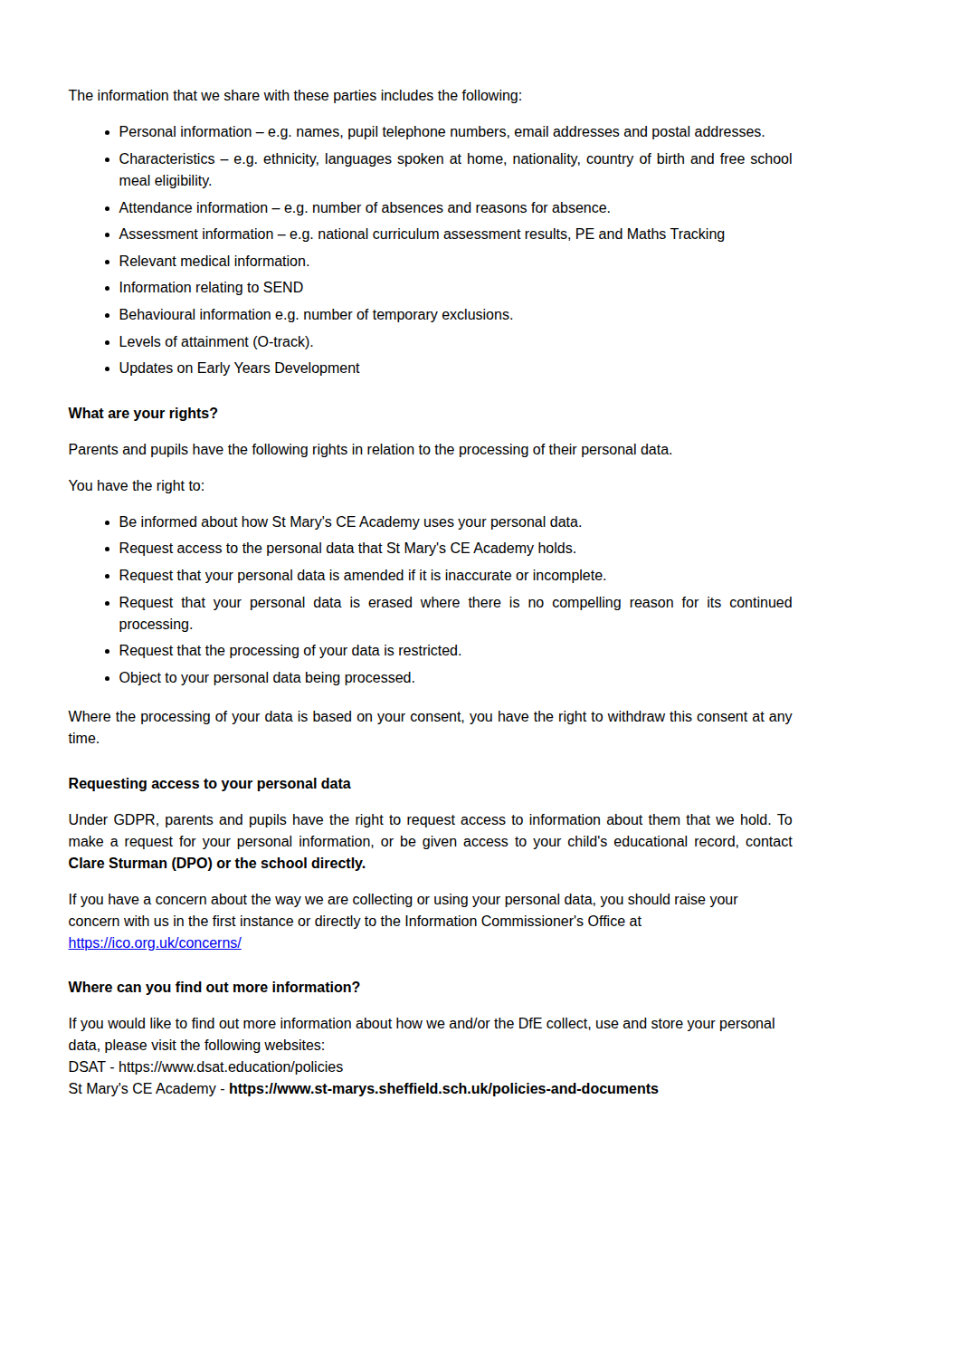The information that we share with these parties includes the following:
Personal information – e.g. names, pupil telephone numbers, email addresses and postal addresses.
Characteristics – e.g. ethnicity, languages spoken at home, nationality, country of birth and free school meal eligibility.
Attendance information – e.g. number of absences and reasons for absence.
Assessment information – e.g. national curriculum assessment results, PE and Maths Tracking
Relevant medical information.
Information relating to SEND
Behavioural information e.g. number of temporary exclusions.
Levels of attainment (O-track).
Updates on Early Years Development
What are your rights?
Parents and pupils have the following rights in relation to the processing of their personal data.
You have the right to:
Be informed about how St Mary's CE Academy uses your personal data.
Request access to the personal data that St Mary's CE Academy holds.
Request that your personal data is amended if it is inaccurate or incomplete.
Request that your personal data is erased where there is no compelling reason for its continued processing.
Request that the processing of your data is restricted.
Object to your personal data being processed.
Where the processing of your data is based on your consent, you have the right to withdraw this consent at any time.
Requesting access to your personal data
Under GDPR, parents and pupils have the right to request access to information about them that we hold. To make a request for your personal information, or be given access to your child's educational record, contact Clare Sturman (DPO) or the school directly.
If you have a concern about the way we are collecting or using your personal data, you should raise your concern with us in the first instance or directly to the Information Commissioner's Office at https://ico.org.uk/concerns/
Where can you find out more information?
If you would like to find out more information about how we and/or the DfE collect, use and store your personal data, please visit the following websites:
DSAT - https://www.dsat.education/policies
St Mary's CE Academy - https://www.st-marys.sheffield.sch.uk/policies-and-documents